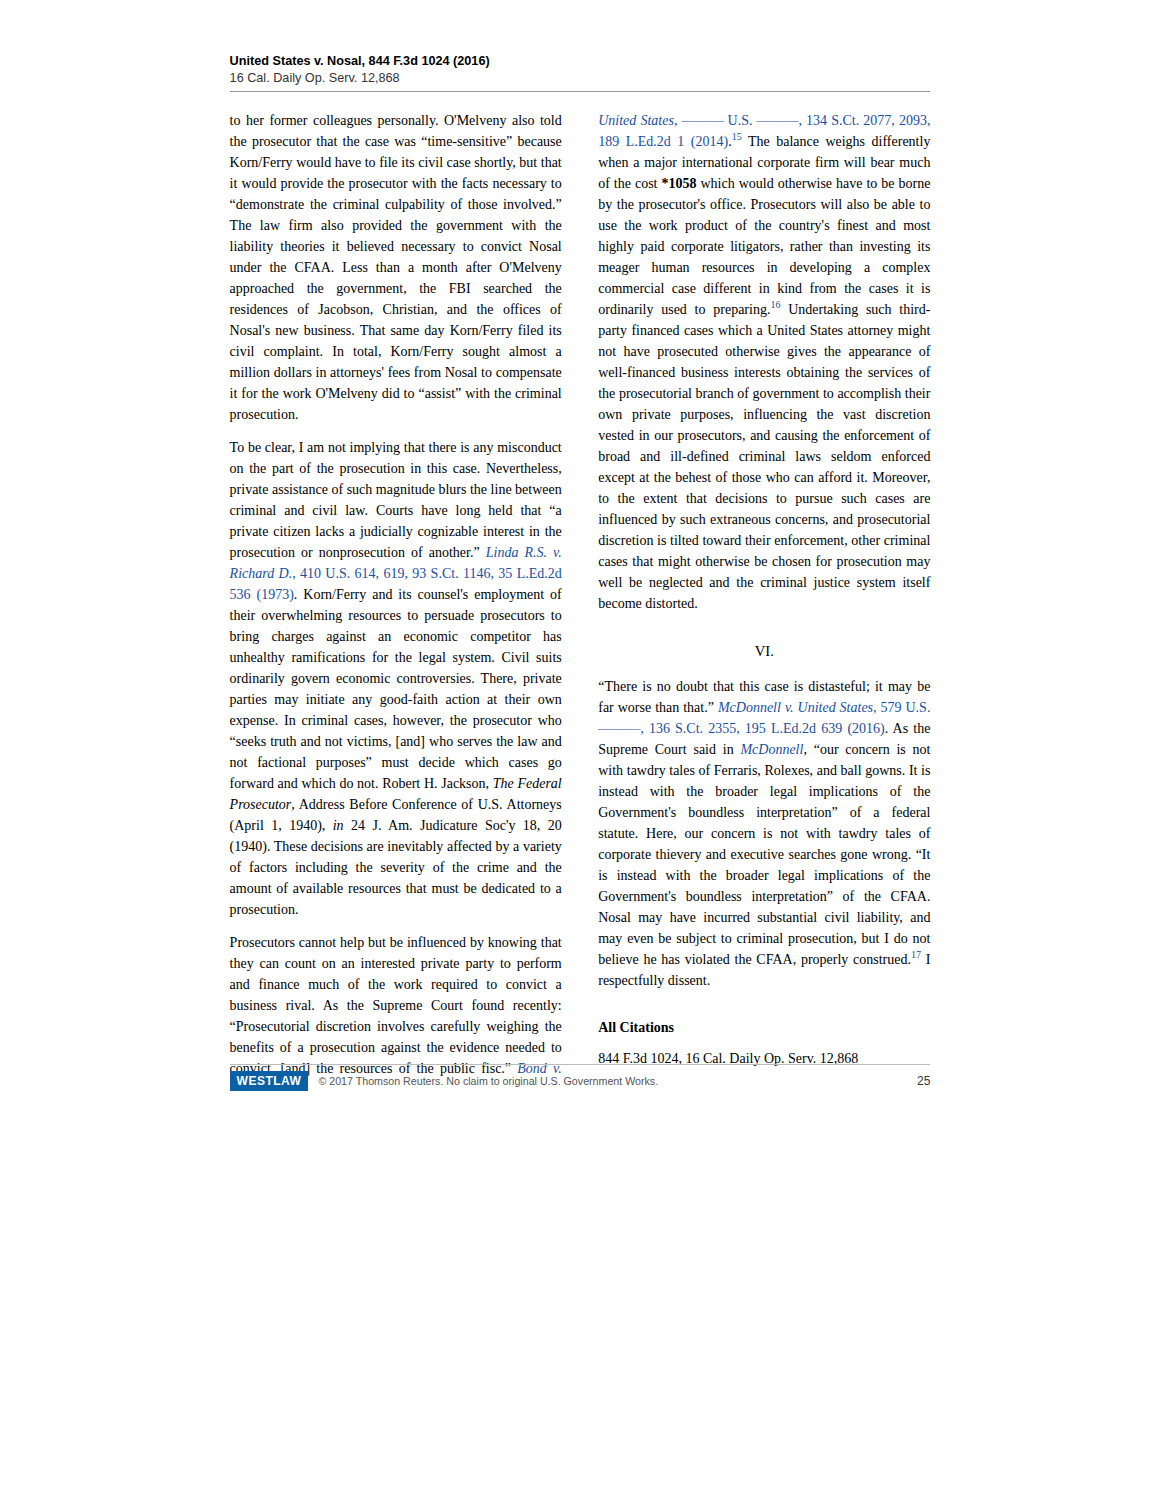United States v. Nosal, 844 F.3d 1024 (2016)
16 Cal. Daily Op. Serv. 12,868
to her former colleagues personally. O'Melveny also told the prosecutor that the case was “time-sensitive” because Korn/Ferry would have to file its civil case shortly, but that it would provide the prosecutor with the facts necessary to “demonstrate the criminal culpability of those involved.” The law firm also provided the government with the liability theories it believed necessary to convict Nosal under the CFAA. Less than a month after O'Melveny approached the government, the FBI searched the residences of Jacobson, Christian, and the offices of Nosal's new business. That same day Korn/Ferry filed its civil complaint. In total, Korn/Ferry sought almost a million dollars in attorneys' fees from Nosal to compensate it for the work O'Melveny did to “assist” with the criminal prosecution.
To be clear, I am not implying that there is any misconduct on the part of the prosecution in this case. Nevertheless, private assistance of such magnitude blurs the line between criminal and civil law. Courts have long held that “a private citizen lacks a judicially cognizable interest in the prosecution or nonprosecution of another.” Linda R.S. v. Richard D., 410 U.S. 614, 619, 93 S.Ct. 1146, 35 L.Ed.2d 536 (1973). Korn/Ferry and its counsel's employment of their overwhelming resources to persuade prosecutors to bring charges against an economic competitor has unhealthy ramifications for the legal system. Civil suits ordinarily govern economic controversies. There, private parties may initiate any good-faith action at their own expense. In criminal cases, however, the prosecutor who “seeks truth and not victims, [and] who serves the law and not factional purposes” must decide which cases go forward and which do not. Robert H. Jackson, The Federal Prosecutor, Address Before Conference of U.S. Attorneys (April 1, 1940), in 24 J. Am. Judicature Soc'y 18, 20 (1940). These decisions are inevitably affected by a variety of factors including the severity of the crime and the amount of available resources that must be dedicated to a prosecution.
Prosecutors cannot help but be influenced by knowing that they can count on an interested private party to perform and finance much of the work required to convict a business rival. As the Supreme Court found recently: “Prosecutorial discretion involves carefully weighing the benefits of a prosecution against the evidence needed to convict, [and] the resources of the public fisc.” Bond v. United States, ——— U.S. ———, 134 S.Ct. 2077, 2093, 189 L.Ed.2d 1 (2014).15 The balance weighs differently when a major international corporate firm will bear much of the cost *1058 which would otherwise have to be borne by the prosecutor's office. Prosecutors will also be able to use the work product of the country's finest and most highly paid corporate litigators, rather than investing its meager human resources in developing a complex commercial case different in kind from the cases it is ordinarily used to preparing.16 Undertaking such third-party financed cases which a United States attorney might not have prosecuted otherwise gives the appearance of well-financed business interests obtaining the services of the prosecutorial branch of government to accomplish their own private purposes, influencing the vast discretion vested in our prosecutors, and causing the enforcement of broad and ill-defined criminal laws seldom enforced except at the behest of those who can afford it. Moreover, to the extent that decisions to pursue such cases are influenced by such extraneous concerns, and prosecutorial discretion is tilted toward their enforcement, other criminal cases that might otherwise be chosen for prosecution may well be neglected and the criminal justice system itself become distorted.
VI.
“There is no doubt that this case is distasteful; it may be far worse than that.” McDonnell v. United States, 579 U.S. ———, 136 S.Ct. 2355, 195 L.Ed.2d 639 (2016). As the Supreme Court said in McDonnell, “our concern is not with tawdry tales of Ferraris, Rolexes, and ball gowns. It is instead with the broader legal implications of the Government's boundless interpretation” of a federal statute. Here, our concern is not with tawdry tales of corporate thievery and executive searches gone wrong. “It is instead with the broader legal implications of the Government's boundless interpretation” of the CFAA. Nosal may have incurred substantial civil liability, and may even be subject to criminal prosecution, but I do not believe he has violated the CFAA, properly construed.17 I respectfully dissent.
All Citations
844 F.3d 1024, 16 Cal. Daily Op. Serv. 12,868
WESTLAW © 2017 Thomson Reuters. No claim to original U.S. Government Works. 25